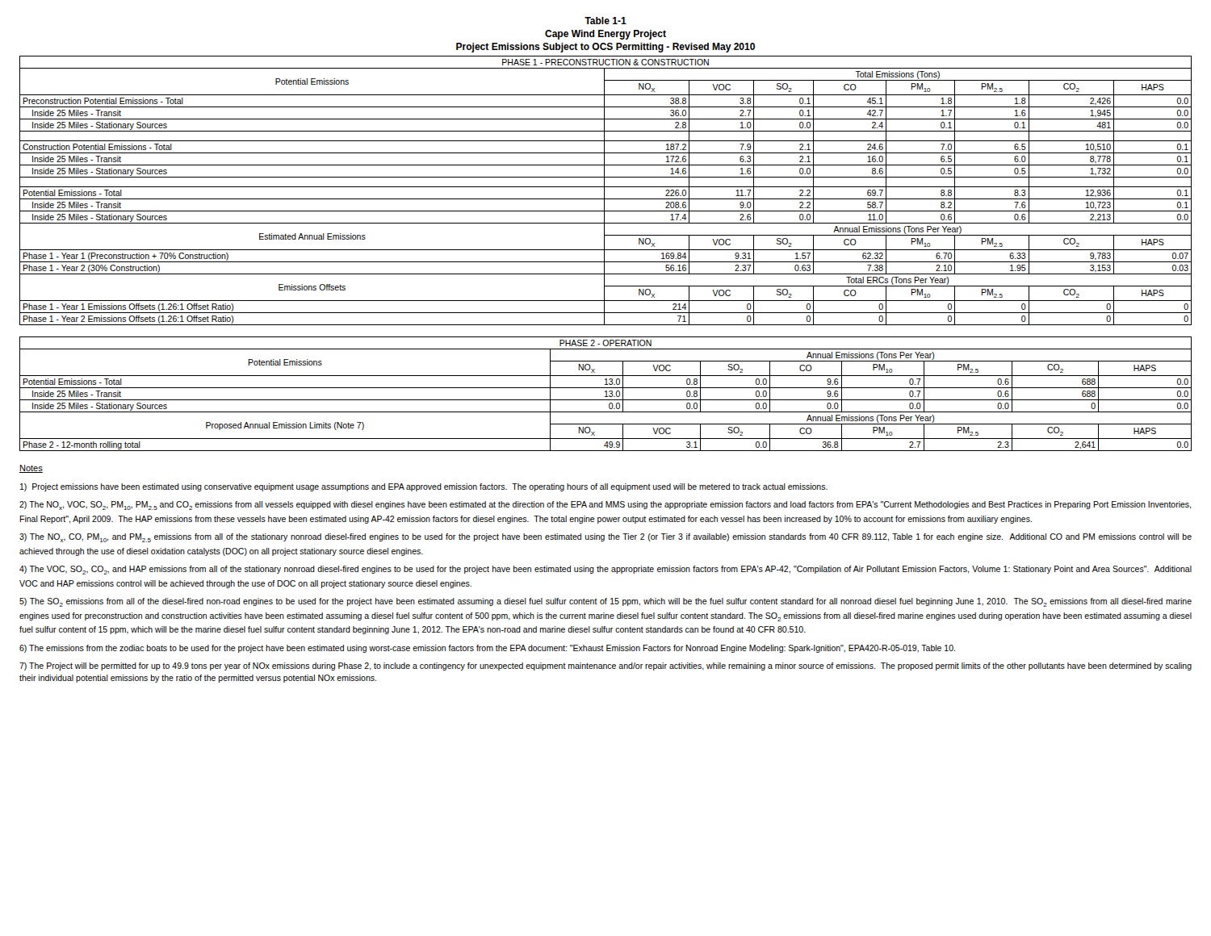Table 1-1
Cape Wind Energy Project
Project Emissions Subject to OCS Permitting - Revised May 2010
| PHASE 1 - PRECONSTRUCTION & CONSTRUCTION |
| Potential Emissions | Total Emissions (Tons) |
| NO X | VOC | SO 2 | CO | PM 10 | PM 2.5 | CO 2 | HAPS |
| Preconstruction Potential Emissions - Total | 38.8 | 3.8 | 0.1 | 45.1 | 1.8 | 1.8 | 2,426 | 0.0 |
| Inside 25 Miles - Transit | 36.0 | 2.7 | 0.1 | 42.7 | 1.7 | 1.6 | 1,945 | 0.0 |
| Inside 25 Miles - Stationary Sources | 2.8 | 1.0 | 0.0 | 2.4 | 0.1 | 0.1 | 481 | 0.0 |
| Construction Potential Emissions - Total | 187.2 | 7.9 | 2.1 | 24.6 | 7.0 | 6.5 | 10,510 | 0.1 |
| Inside 25 Miles - Transit | 172.6 | 6.3 | 2.1 | 16.0 | 6.5 | 6.0 | 8,778 | 0.1 |
| Inside 25 Miles - Stationary Sources | 14.6 | 1.6 | 0.0 | 8.6 | 0.5 | 0.5 | 1,732 | 0.0 |
| Potential Emissions - Total | 226.0 | 11.7 | 2.2 | 69.7 | 8.8 | 8.3 | 12,936 | 0.1 |
| Inside 25 Miles - Transit | 208.6 | 9.0 | 2.2 | 58.7 | 8.2 | 7.6 | 10,723 | 0.1 |
| Inside 25 Miles - Stationary Sources | 17.4 | 2.6 | 0.0 | 11.0 | 0.6 | 0.6 | 2,213 | 0.0 |
| Estimated Annual Emissions | Annual Emissions (Tons Per Year) |
| NO X | VOC | SO 2 | CO | PM 10 | PM 2.5 | CO 2 | HAPS |
| Phase 1 - Year 1 (Preconstruction + 70% Construction) | 169.84 | 9.31 | 1.57 | 62.32 | 6.70 | 6.33 | 9,783 | 0.07 |
| Phase 1 - Year 2 (30% Construction) | 56.16 | 2.37 | 0.63 | 7.38 | 2.10 | 1.95 | 3,153 | 0.03 |
| Emissions Offsets | Total ERCs (Tons Per Year) |
| NO X | VOC | SO 2 | CO | PM 10 | PM 2.5 | CO 2 | HAPS |
| Phase 1 - Year 1 Emissions Offsets (1.26:1 Offset Ratio) | 214 | 0 | 0 | 0 | 0 | 0 | 0 | 0 |
| Phase 1 - Year 2 Emissions Offsets (1.26:1 Offset Ratio) | 71 | 0 | 0 | 0 | 0 | 0 | 0 | 0 |
| PHASE 2 - OPERATION |
| Potential Emissions | Annual Emissions (Tons Per Year) |
| NO X | VOC | SO 2 | CO | PM 10 | PM 2.5 | CO 2 | HAPS |
| Potential Emissions - Total | 13.0 | 0.8 | 0.0 | 9.6 | 0.7 | 0.6 | 688 | 0.0 |
| Inside 25 Miles - Transit | 13.0 | 0.8 | 0.0 | 9.6 | 0.7 | 0.6 | 688 | 0.0 |
| Inside 25 Miles - Stationary Sources | 0.0 | 0.0 | 0.0 | 0.0 | 0.0 | 0.0 | 0 | 0.0 |
| Proposed Annual Emission Limits (Note 7) | Annual Emissions (Tons Per Year) |
| NO X | VOC | SO 2 | CO | PM 10 | PM 2.5 | CO 2 | HAPS |
| Phase 2 - 12-month rolling total | 49.9 | 3.1 | 0.0 | 36.8 | 2.7 | 2.3 | 2,641 | 0.0 |
Notes
1) Project emissions have been estimated using conservative equipment usage assumptions and EPA approved emission factors. The operating hours of all equipment used will be metered to track actual emissions.
2) The NOx, VOC, SO2, PM10, PM2.5 and CO2 emissions from all vessels equipped with diesel engines have been estimated at the direction of the EPA and MMS using the appropriate emission factors and load factors from EPA's "Current Methodologies and Best Practices in Preparing Port Emission Inventories, Final Report", April 2009. The HAP emissions from these vessels have been estimated using AP-42 emission factors for diesel engines. The total engine power output estimated for each vessel has been increased by 10% to account for emissions from auxiliary engines.
3) The NOx, CO, PM10, and PM2.5 emissions from all of the stationary nonroad diesel-fired engines to be used for the project have been estimated using the Tier 2 (or Tier 3 if available) emission standards from 40 CFR 89.112, Table 1 for each engine size. Additional CO and PM emissions control will be achieved through the use of diesel oxidation catalysts (DOC) on all project stationary source diesel engines.
4) The VOC, SO2, CO2, and HAP emissions from all of the stationary nonroad diesel-fired engines to be used for the project have been estimated using the appropriate emission factors from EPA's AP-42, "Compilation of Air Pollutant Emission Factors, Volume 1: Stationary Point and Area Sources". Additional VOC and HAP emissions control will be achieved through the use of DOC on all project stationary source diesel engines.
5) The SO2 emissions from all of the diesel-fired non-road engines to be used for the project have been estimated assuming a diesel fuel sulfur content of 15 ppm, which will be the fuel sulfur content standard for all nonroad diesel fuel beginning June 1, 2010. The SO2 emissions from all diesel-fired marine engines used for preconstruction and construction activities have been estimated assuming a diesel fuel sulfur content of 500 ppm, which is the current marine diesel fuel sulfur content standard. The SO2 emissions from all diesel-fired marine engines used during operation have been estimated assuming a diesel fuel sulfur content of 15 ppm, which will be the marine diesel fuel sulfur content standard beginning June 1, 2012. The EPA's non-road and marine diesel sulfur content standards can be found at 40 CFR 80.510.
6) The emissions from the zodiac boats to be used for the project have been estimated using worst-case emission factors from the EPA document: "Exhaust Emission Factors for Nonroad Engine Modeling: Spark-Ignition", EPA420-R-05-019, Table 10.
7) The Project will be permitted for up to 49.9 tons per year of NOx emissions during Phase 2, to include a contingency for unexpected equipment maintenance and/or repair activities, while remaining a minor source of emissions. The proposed permit limits of the other pollutants have been determined by scaling their individual potential emissions by the ratio of the permitted versus potential NOx emissions.